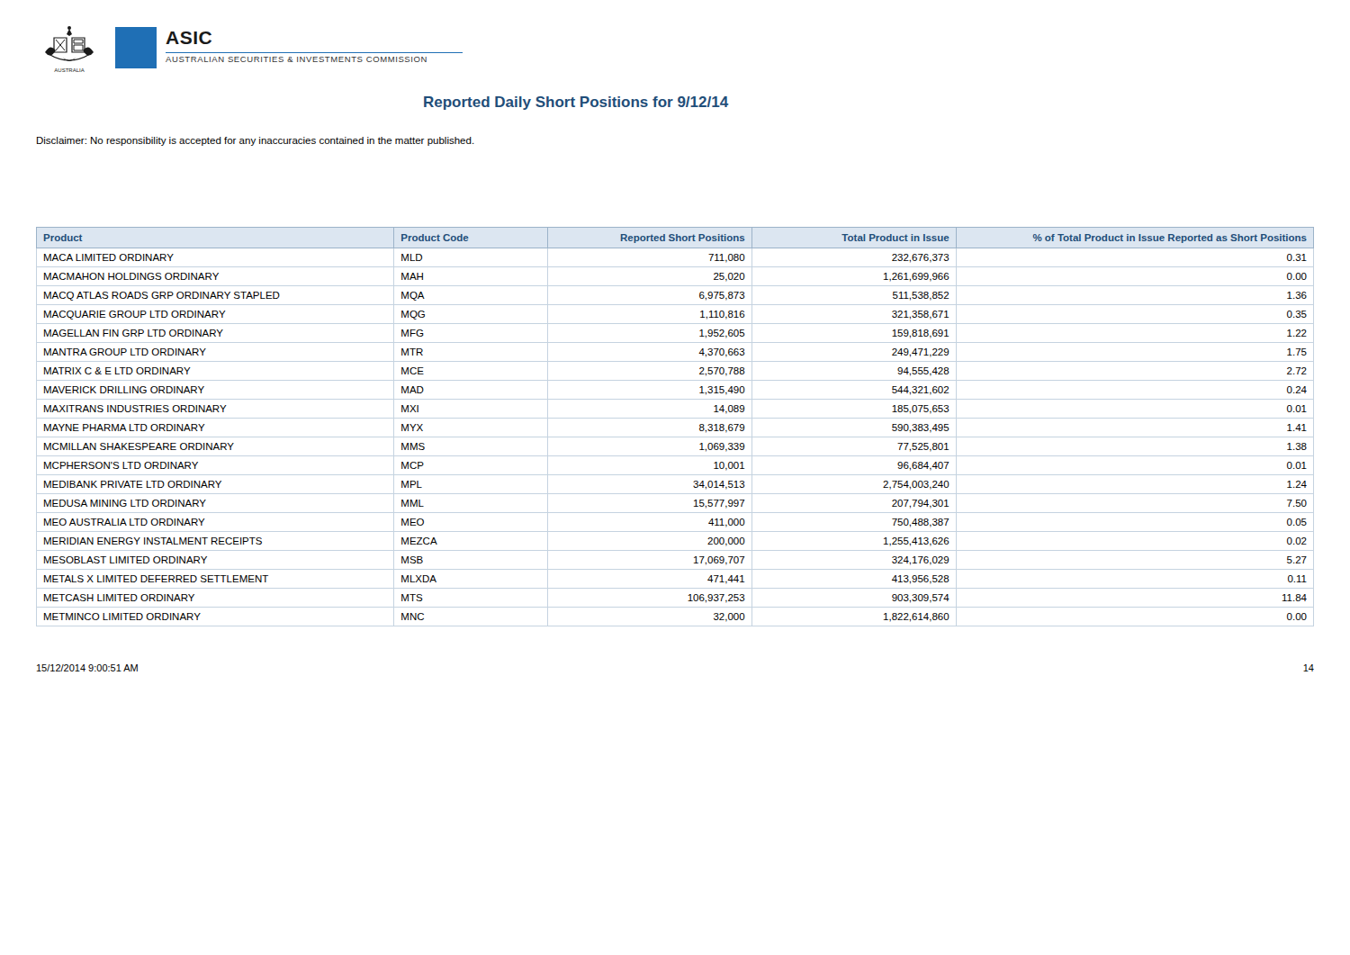AUSTRALIA
ASIC
Australian Securities & Investments Commission
Reported Daily Short Positions for 9/12/14
Disclaimer: No responsibility is accepted for any inaccuracies contained in the matter published.
| Product | Product Code | Reported Short Positions | Total Product in Issue | % of Total Product in Issue Reported as Short Positions |
| --- | --- | --- | --- | --- |
| MACA LIMITED ORDINARY | MLD | 711,080 | 232,676,373 | 0.31 |
| MACMAHON HOLDINGS ORDINARY | MAH | 25,020 | 1,261,699,966 | 0.00 |
| MACQ ATLAS ROADS GRP ORDINARY STAPLED | MQA | 6,975,873 | 511,538,852 | 1.36 |
| MACQUARIE GROUP LTD ORDINARY | MQG | 1,110,816 | 321,358,671 | 0.35 |
| MAGELLAN FIN GRP LTD ORDINARY | MFG | 1,952,605 | 159,818,691 | 1.22 |
| MANTRA GROUP LTD ORDINARY | MTR | 4,370,663 | 249,471,229 | 1.75 |
| MATRIX C & E LTD ORDINARY | MCE | 2,570,788 | 94,555,428 | 2.72 |
| MAVERICK DRILLING ORDINARY | MAD | 1,315,490 | 544,321,602 | 0.24 |
| MAXITRANS INDUSTRIES ORDINARY | MXI | 14,089 | 185,075,653 | 0.01 |
| MAYNE PHARMA LTD ORDINARY | MYX | 8,318,679 | 590,383,495 | 1.41 |
| MCMILLAN SHAKESPEARE ORDINARY | MMS | 1,069,339 | 77,525,801 | 1.38 |
| MCPHERSON'S LTD ORDINARY | MCP | 10,001 | 96,684,407 | 0.01 |
| MEDIBANK PRIVATE LTD ORDINARY | MPL | 34,014,513 | 2,754,003,240 | 1.24 |
| MEDUSA MINING LTD ORDINARY | MML | 15,577,997 | 207,794,301 | 7.50 |
| MEO AUSTRALIA LTD ORDINARY | MEO | 411,000 | 750,488,387 | 0.05 |
| MERIDIAN ENERGY INSTALMENT RECEIPTS | MEZCA | 200,000 | 1,255,413,626 | 0.02 |
| MESOBLAST LIMITED ORDINARY | MSB | 17,069,707 | 324,176,029 | 5.27 |
| METALS X LIMITED DEFERRED SETTLEMENT | MLXDA | 471,441 | 413,956,528 | 0.11 |
| METCASH LIMITED ORDINARY | MTS | 106,937,253 | 903,309,574 | 11.84 |
| METMINCO LIMITED ORDINARY | MNC | 32,000 | 1,822,614,860 | 0.00 |
15/12/2014 9:00:51 AM 14